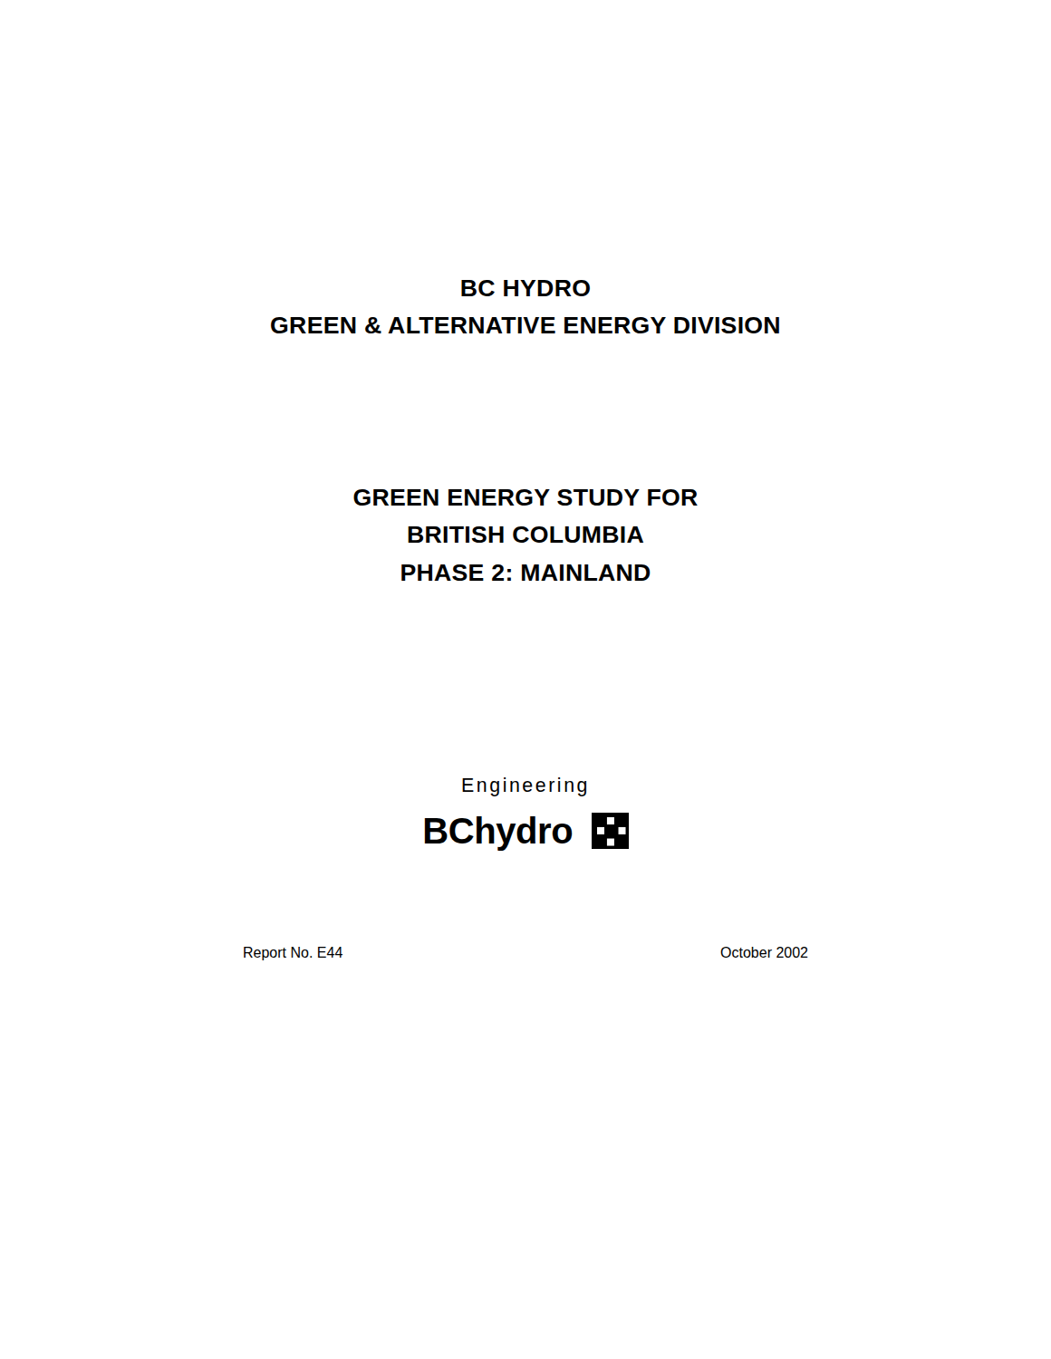BC HYDRO
GREEN & ALTERNATIVE ENERGY DIVISION
GREEN ENERGY STUDY FOR
BRITISH COLUMBIA
PHASE 2: MAINLAND
Engineering
BChydro
Report No. E44
October 2002